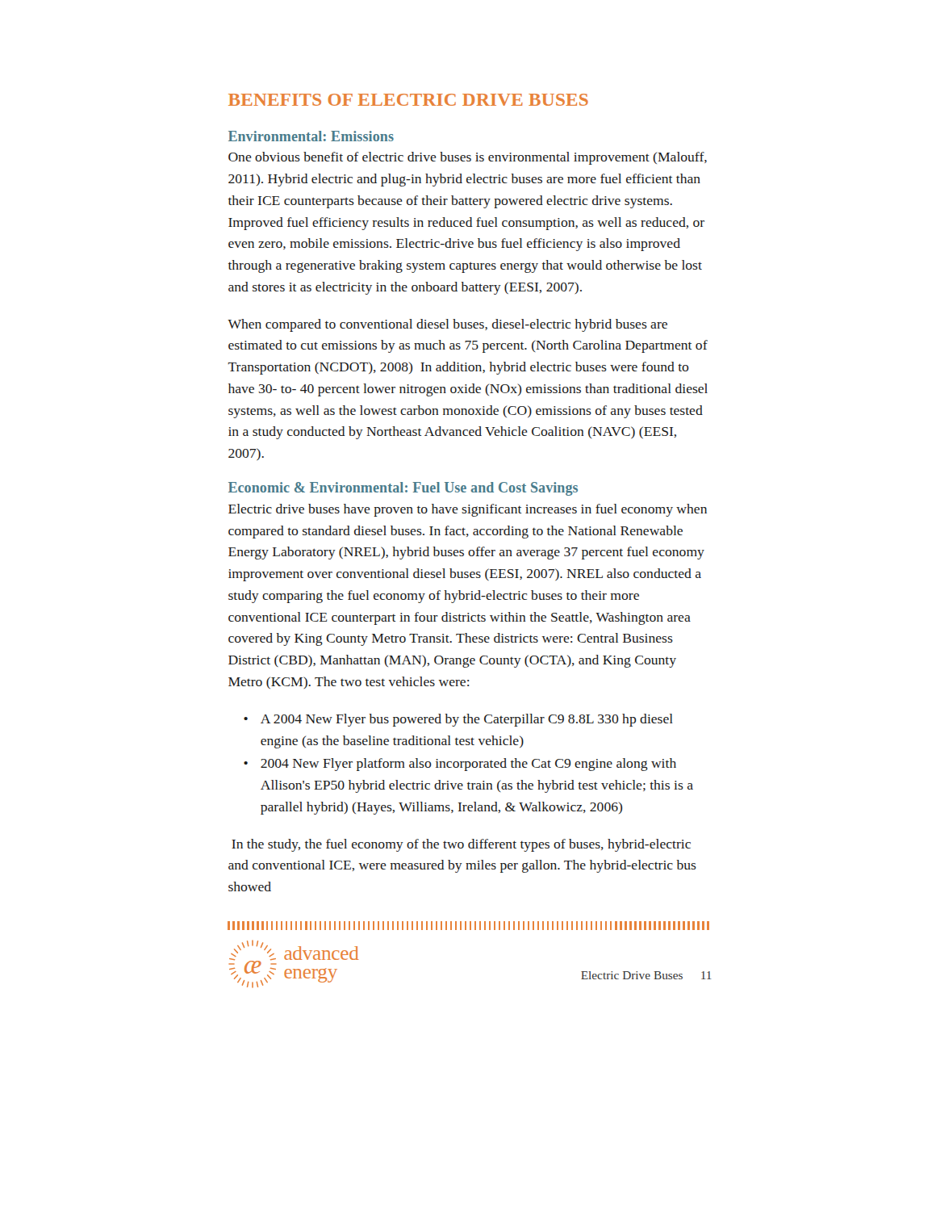BENEFITS OF ELECTRIC DRIVE BUSES
Environmental: Emissions
One obvious benefit of electric drive buses is environmental improvement (Malouff, 2011). Hybrid electric and plug-in hybrid electric buses are more fuel efficient than their ICE counterparts because of their battery powered electric drive systems. Improved fuel efficiency results in reduced fuel consumption, as well as reduced, or even zero, mobile emissions. Electric-drive bus fuel efficiency is also improved through a regenerative braking system captures energy that would otherwise be lost and stores it as electricity in the onboard battery (EESI, 2007).
When compared to conventional diesel buses, diesel-electric hybrid buses are estimated to cut emissions by as much as 75 percent. (North Carolina Department of Transportation (NCDOT), 2008) In addition, hybrid electric buses were found to have 30- to- 40 percent lower nitrogen oxide (NOx) emissions than traditional diesel systems, as well as the lowest carbon monoxide (CO) emissions of any buses tested in a study conducted by Northeast Advanced Vehicle Coalition (NAVC) (EESI, 2007).
Economic & Environmental: Fuel Use and Cost Savings
Electric drive buses have proven to have significant increases in fuel economy when compared to standard diesel buses. In fact, according to the National Renewable Energy Laboratory (NREL), hybrid buses offer an average 37 percent fuel economy improvement over conventional diesel buses (EESI, 2007). NREL also conducted a study comparing the fuel economy of hybrid-electric buses to their more conventional ICE counterpart in four districts within the Seattle, Washington area covered by King County Metro Transit. These districts were: Central Business District (CBD), Manhattan (MAN), Orange County (OCTA), and King County Metro (KCM). The two test vehicles were:
A 2004 New Flyer bus powered by the Caterpillar C9 8.8L 330 hp diesel engine (as the baseline traditional test vehicle)
2004 New Flyer platform also incorporated the Cat C9 engine along with Allison's EP50 hybrid electric drive train (as the hybrid test vehicle; this is a parallel hybrid) (Hayes, Williams, Ireland, & Walkowicz, 2006)
In the study, the fuel economy of the two different types of buses, hybrid-electric and conventional ICE, were measured by miles per gallon. The hybrid-electric bus showed
æ
advanced energy
Electric Drive Buses11